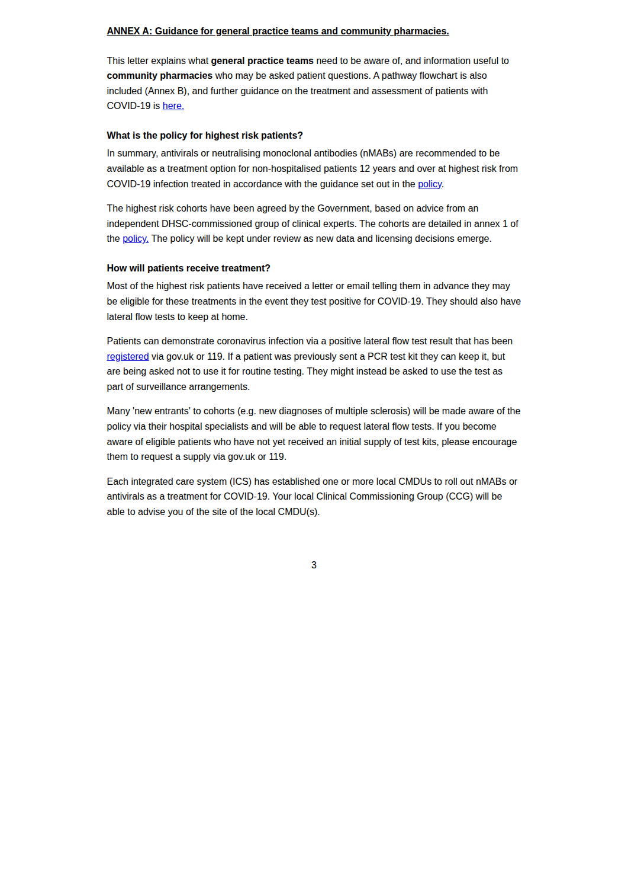ANNEX A: Guidance for general practice teams and community pharmacies.
This letter explains what general practice teams need to be aware of, and information useful to community pharmacies who may be asked patient questions. A pathway flowchart is also included (Annex B), and further guidance on the treatment and assessment of patients with COVID-19 is here.
What is the policy for highest risk patients?
In summary, antivirals or neutralising monoclonal antibodies (nMABs) are recommended to be available as a treatment option for non-hospitalised patients 12 years and over at highest risk from COVID-19 infection treated in accordance with the guidance set out in the policy.
The highest risk cohorts have been agreed by the Government, based on advice from an independent DHSC-commissioned group of clinical experts. The cohorts are detailed in annex 1 of the policy. The policy will be kept under review as new data and licensing decisions emerge.
How will patients receive treatment?
Most of the highest risk patients have received a letter or email telling them in advance they may be eligible for these treatments in the event they test positive for COVID-19. They should also have lateral flow tests to keep at home.
Patients can demonstrate coronavirus infection via a positive lateral flow test result that has been registered via gov.uk or 119. If a patient was previously sent a PCR test kit they can keep it, but are being asked not to use it for routine testing. They might instead be asked to use the test as part of surveillance arrangements.
Many 'new entrants' to cohorts (e.g. new diagnoses of multiple sclerosis) will be made aware of the policy via their hospital specialists and will be able to request lateral flow tests. If you become aware of eligible patients who have not yet received an initial supply of test kits, please encourage them to request a supply via gov.uk or 119.
Each integrated care system (ICS) has established one or more local CMDUs to roll out nMABs or antivirals as a treatment for COVID-19. Your local Clinical Commissioning Group (CCG) will be able to advise you of the site of the local CMDU(s).
3